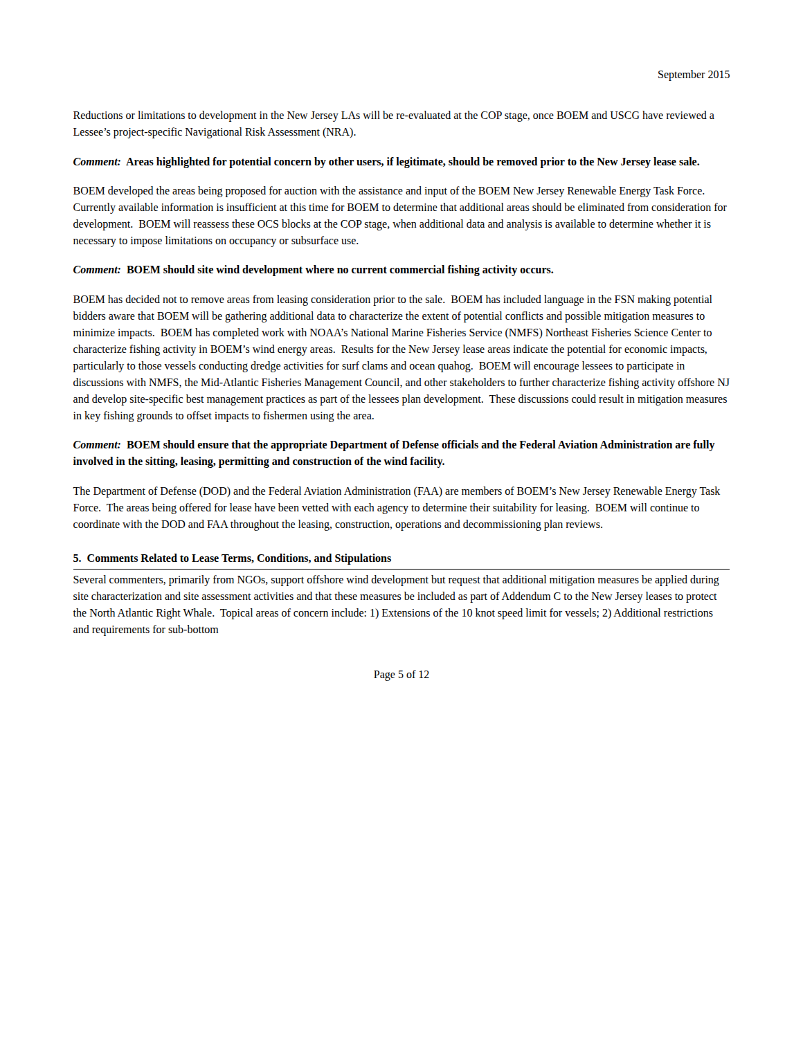September 2015
Reductions or limitations to development in the New Jersey LAs will be re-evaluated at the COP stage, once BOEM and USCG have reviewed a Lessee’s project-specific Navigational Risk Assessment (NRA).
Comment: Areas highlighted for potential concern by other users, if legitimate, should be removed prior to the New Jersey lease sale.
BOEM developed the areas being proposed for auction with the assistance and input of the BOEM New Jersey Renewable Energy Task Force. Currently available information is insufficient at this time for BOEM to determine that additional areas should be eliminated from consideration for development. BOEM will reassess these OCS blocks at the COP stage, when additional data and analysis is available to determine whether it is necessary to impose limitations on occupancy or subsurface use.
Comment: BOEM should site wind development where no current commercial fishing activity occurs.
BOEM has decided not to remove areas from leasing consideration prior to the sale. BOEM has included language in the FSN making potential bidders aware that BOEM will be gathering additional data to characterize the extent of potential conflicts and possible mitigation measures to minimize impacts. BOEM has completed work with NOAA’s National Marine Fisheries Service (NMFS) Northeast Fisheries Science Center to characterize fishing activity in BOEM’s wind energy areas. Results for the New Jersey lease areas indicate the potential for economic impacts, particularly to those vessels conducting dredge activities for surf clams and ocean quahog. BOEM will encourage lessees to participate in discussions with NMFS, the Mid-Atlantic Fisheries Management Council, and other stakeholders to further characterize fishing activity offshore NJ and develop site-specific best management practices as part of the lessees plan development. These discussions could result in mitigation measures in key fishing grounds to offset impacts to fishermen using the area.
Comment: BOEM should ensure that the appropriate Department of Defense officials and the Federal Aviation Administration are fully involved in the sitting, leasing, permitting and construction of the wind facility.
The Department of Defense (DOD) and the Federal Aviation Administration (FAA) are members of BOEM’s New Jersey Renewable Energy Task Force. The areas being offered for lease have been vetted with each agency to determine their suitability for leasing. BOEM will continue to coordinate with the DOD and FAA throughout the leasing, construction, operations and decommissioning plan reviews.
5. Comments Related to Lease Terms, Conditions, and Stipulations
Several commenters, primarily from NGOs, support offshore wind development but request that additional mitigation measures be applied during site characterization and site assessment activities and that these measures be included as part of Addendum C to the New Jersey leases to protect the North Atlantic Right Whale. Topical areas of concern include: 1) Extensions of the 10 knot speed limit for vessels; 2) Additional restrictions and requirements for sub-bottom
Page 5 of 12